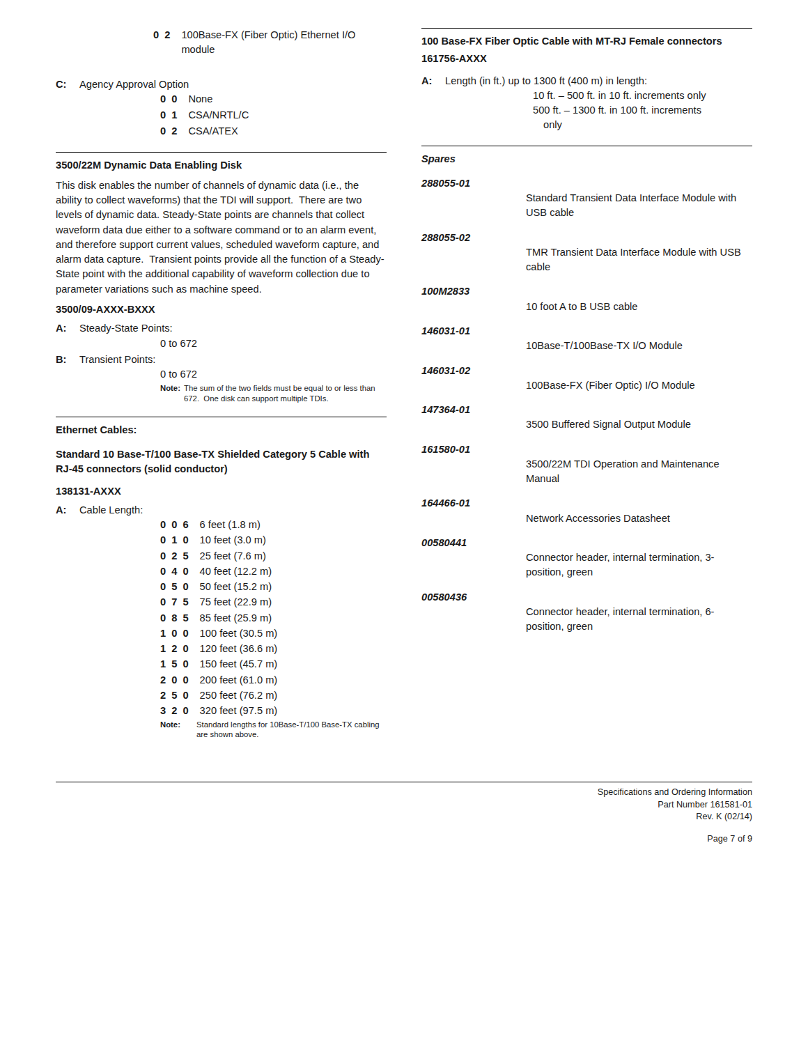0 2 100Base-FX (Fiber Optic) Ethernet I/O module
C: Agency Approval Option
0 0 None
0 1 CSA/NRTL/C
0 2 CSA/ATEX
3500/22M Dynamic Data Enabling Disk
This disk enables the number of channels of dynamic data (i.e., the ability to collect waveforms) that the TDI will support. There are two levels of dynamic data. Steady-State points are channels that collect waveform data due either to a software command or to an alarm event, and therefore support current values, scheduled waveform capture, and alarm data capture. Transient points provide all the function of a Steady-State point with the additional capability of waveform collection due to parameter variations such as machine speed.
3500/09-AXXX-BXXX
A: Steady-State Points:
0 to 672
B: Transient Points:
0 to 672
Note: The sum of the two fields must be equal to or less than 672. One disk can support multiple TDIs.
Ethernet Cables:
Standard 10 Base-T/100 Base-TX Shielded Category 5 Cable with RJ-45 connectors (solid conductor)
138131-AXXX
A: Cable Length:
| 0 0 6 | 6 feet (1.8 m) |
| 0 1 0 | 10 feet (3.0 m) |
| 0 2 5 | 25 feet (7.6 m) |
| 0 4 0 | 40 feet (12.2 m) |
| 0 5 0 | 50 feet (15.2 m) |
| 0 7 5 | 75 feet (22.9 m) |
| 0 8 5 | 85 feet (25.9 m) |
| 1 0 0 | 100 feet (30.5 m) |
| 1 2 0 | 120 feet (36.6 m) |
| 1 5 0 | 150 feet (45.7 m) |
| 2 0 0 | 200 feet (61.0 m) |
| 2 5 0 | 250 feet (76.2 m) |
| 3 2 0 | 320 feet (97.5 m) |
Note: Standard lengths for 10Base-T/100 Base-TX cabling are shown above.
100 Base-FX Fiber Optic Cable with MT-RJ Female connectors
161756-AXXX
A: Length (in ft.) up to 1300 ft (400 m) in length:
10 ft. – 500 ft. in 10 ft. increments only
500 ft. – 1300 ft. in 100 ft. increments
only
Spares
288055-01
Standard Transient Data Interface Module with USB cable
288055-02
TMR Transient Data Interface Module with USB cable
100M2833
10 foot A to B USB cable
146031-01
10Base-T/100Base-TX I/O Module
146031-02
100Base-FX (Fiber Optic) I/O Module
147364-01
3500 Buffered Signal Output Module
161580-01
3500/22M TDI Operation and Maintenance Manual
164466-01
Network Accessories Datasheet
00580441
Connector header, internal termination, 3-position, green
00580436
Connector header, internal termination, 6-position, green
Specifications and Ordering Information
Part Number 161581-01
Rev. K (02/14)
Page 7 of 9